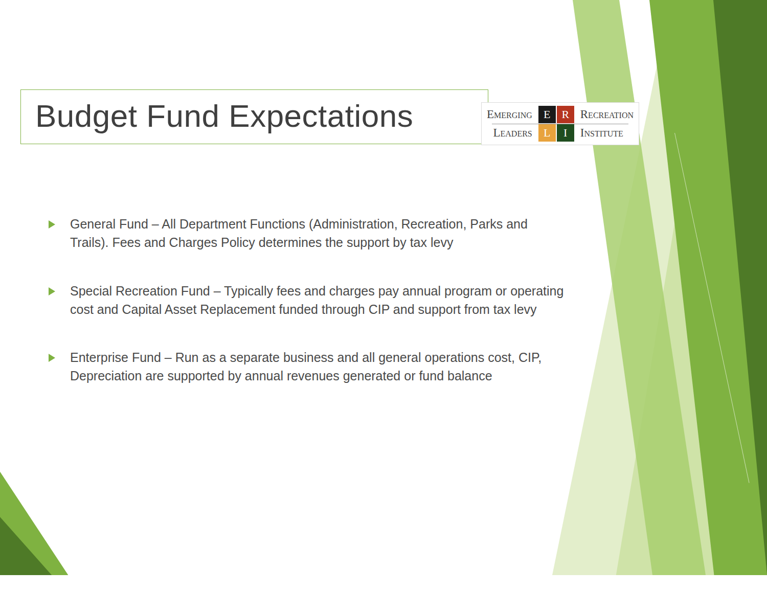Budget Fund Expectations
Emerging Leaders
E R L I
Recreation Institute
General Fund – All Department Functions (Administration, Recreation, Parks and Trails). Fees and Charges Policy determines the support by tax levy
Special Recreation Fund – Typically fees and charges pay annual program or operating cost and Capital Asset Replacement funded through CIP and support from tax levy
Enterprise Fund – Run as a separate business and all general operations cost, CIP, Depreciation are supported by annual revenues generated or fund balance